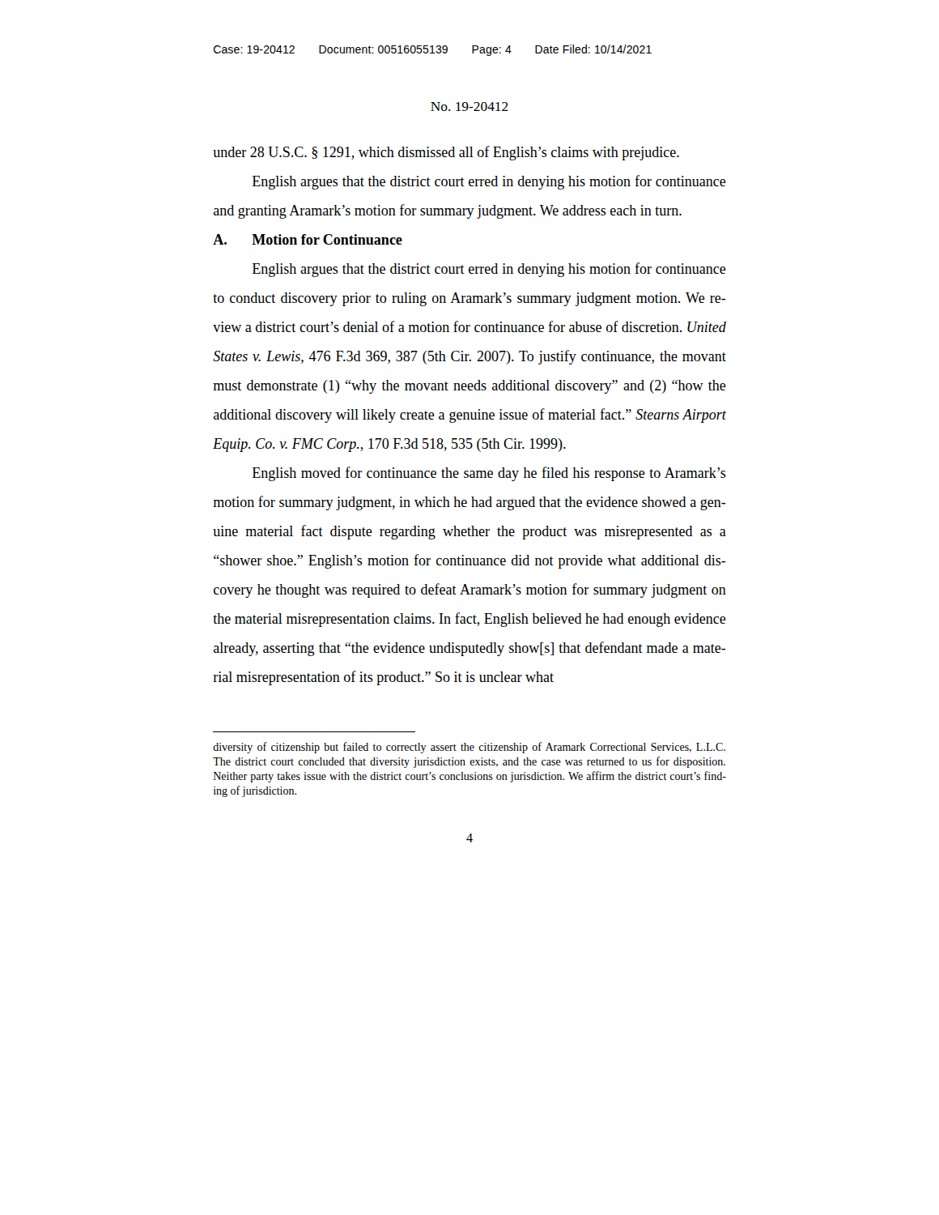Case: 19-20412 Document: 00516055139 Page: 4 Date Filed: 10/14/2021
No. 19-20412
under 28 U.S.C. § 1291, which dismissed all of English’s claims with prejudice.
English argues that the district court erred in denying his motion for continuance and granting Aramark’s motion for summary judgment. We address each in turn.
A. Motion for Continuance
English argues that the district court erred in denying his motion for continuance to conduct discovery prior to ruling on Aramark’s summary judgment motion. We review a district court’s denial of a motion for continuance for abuse of discretion. United States v. Lewis, 476 F.3d 369, 387 (5th Cir. 2007). To justify continuance, the movant must demonstrate (1) “why the movant needs additional discovery” and (2) “how the additional discovery will likely create a genuine issue of material fact.” Stearns Airport Equip. Co. v. FMC Corp., 170 F.3d 518, 535 (5th Cir. 1999).
English moved for continuance the same day he filed his response to Aramark’s motion for summary judgment, in which he had argued that the evidence showed a genuine material fact dispute regarding whether the product was misrepresented as a “shower shoe.” English’s motion for continuance did not provide what additional discovery he thought was required to defeat Aramark’s motion for summary judgment on the material misrepresentation claims. In fact, English believed he had enough evidence already, asserting that “the evidence undisputedly show[s] that defendant made a material misrepresentation of its product.” So it is unclear what
diversity of citizenship but failed to correctly assert the citizenship of Aramark Correctional Services, L.L.C. The district court concluded that diversity jurisdiction exists, and the case was returned to us for disposition. Neither party takes issue with the district court’s conclusions on jurisdiction. We affirm the district court’s finding of jurisdiction.
4